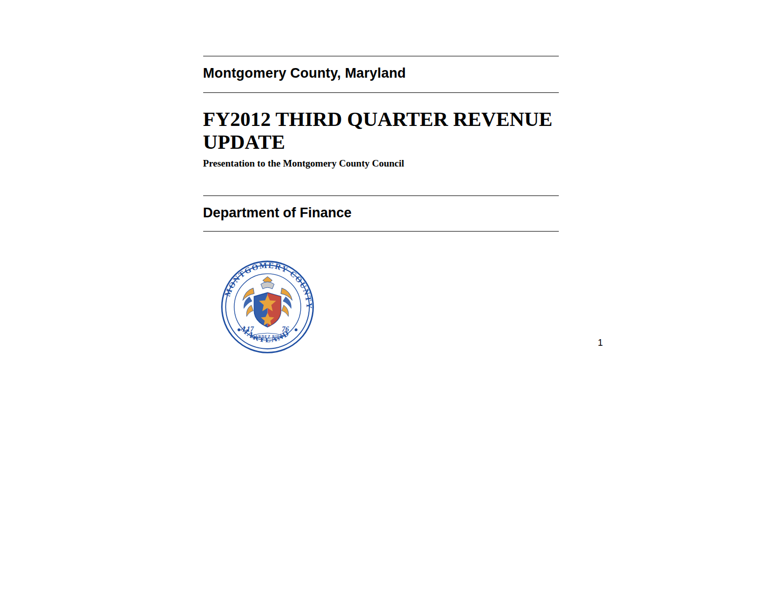Montgomery County, Maryland
FY2012 THIRD QUARTER REVENUE UPDATE
Presentation to the Montgomery County Council
Department of Finance
MONTGOMERY COUNTY MARYLAND 17 76 GARDEZ BIEN
1